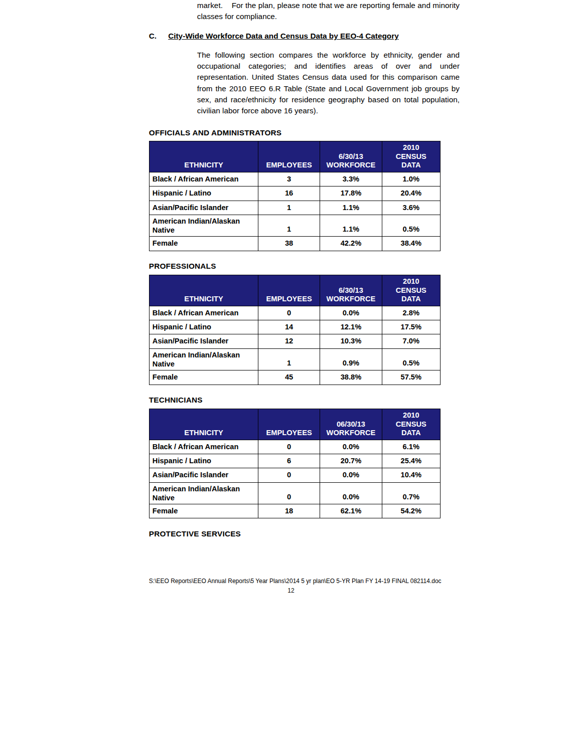market. For the plan, please note that we are reporting female and minority classes for compliance.
C.
City-Wide Workforce Data and Census Data by EEO-4 Category
The following section compares the workforce by ethnicity, gender and occupational categories; and identifies areas of over and under representation. United States Census data used for this comparison came from the 2010 EEO 6.R Table (State and Local Government job groups by sex, and race/ethnicity for residence geography based on total population, civilian labor force above 16 years).
OFFICIALS AND ADMINISTRATORS
| ETHNICITY | EMPLOYEES | 6/30/13 WORKFORCE | 2010 CENSUS DATA |
| --- | --- | --- | --- |
| Black / African American | 3 | 3.3% | 1.0% |
| Hispanic / Latino | 16 | 17.8% | 20.4% |
| Asian/Pacific Islander | 1 | 1.1% | 3.6% |
| American Indian/Alaskan Native | 1 | 1.1% | 0.5% |
| Female | 38 | 42.2% | 38.4% |
PROFESSIONALS
| ETHNICITY | EMPLOYEES | 6/30/13 WORKFORCE | 2010 CENSUS DATA |
| --- | --- | --- | --- |
| Black / African American | 0 | 0.0% | 2.8% |
| Hispanic / Latino | 14 | 12.1% | 17.5% |
| Asian/Pacific Islander | 12 | 10.3% | 7.0% |
| American Indian/Alaskan Native | 1 | 0.9% | 0.5% |
| Female | 45 | 38.8% | 57.5% |
TECHNICIANS
| ETHNICITY | EMPLOYEES | 06/30/13 WORKFORCE | 2010 CENSUS DATA |
| --- | --- | --- | --- |
| Black / African American | 0 | 0.0% | 6.1% |
| Hispanic / Latino | 6 | 20.7% | 25.4% |
| Asian/Pacific Islander | 0 | 0.0% | 10.4% |
| American Indian/Alaskan Native | 0 | 0.0% | 0.7% |
| Female | 18 | 62.1% | 54.2% |
PROTECTIVE SERVICES
S:\EEO Reports\EEO Annual Reports\5 Year Plans\2014 5 yr plan\EO 5-YR Plan FY 14-19 FINAL 082114.doc
12